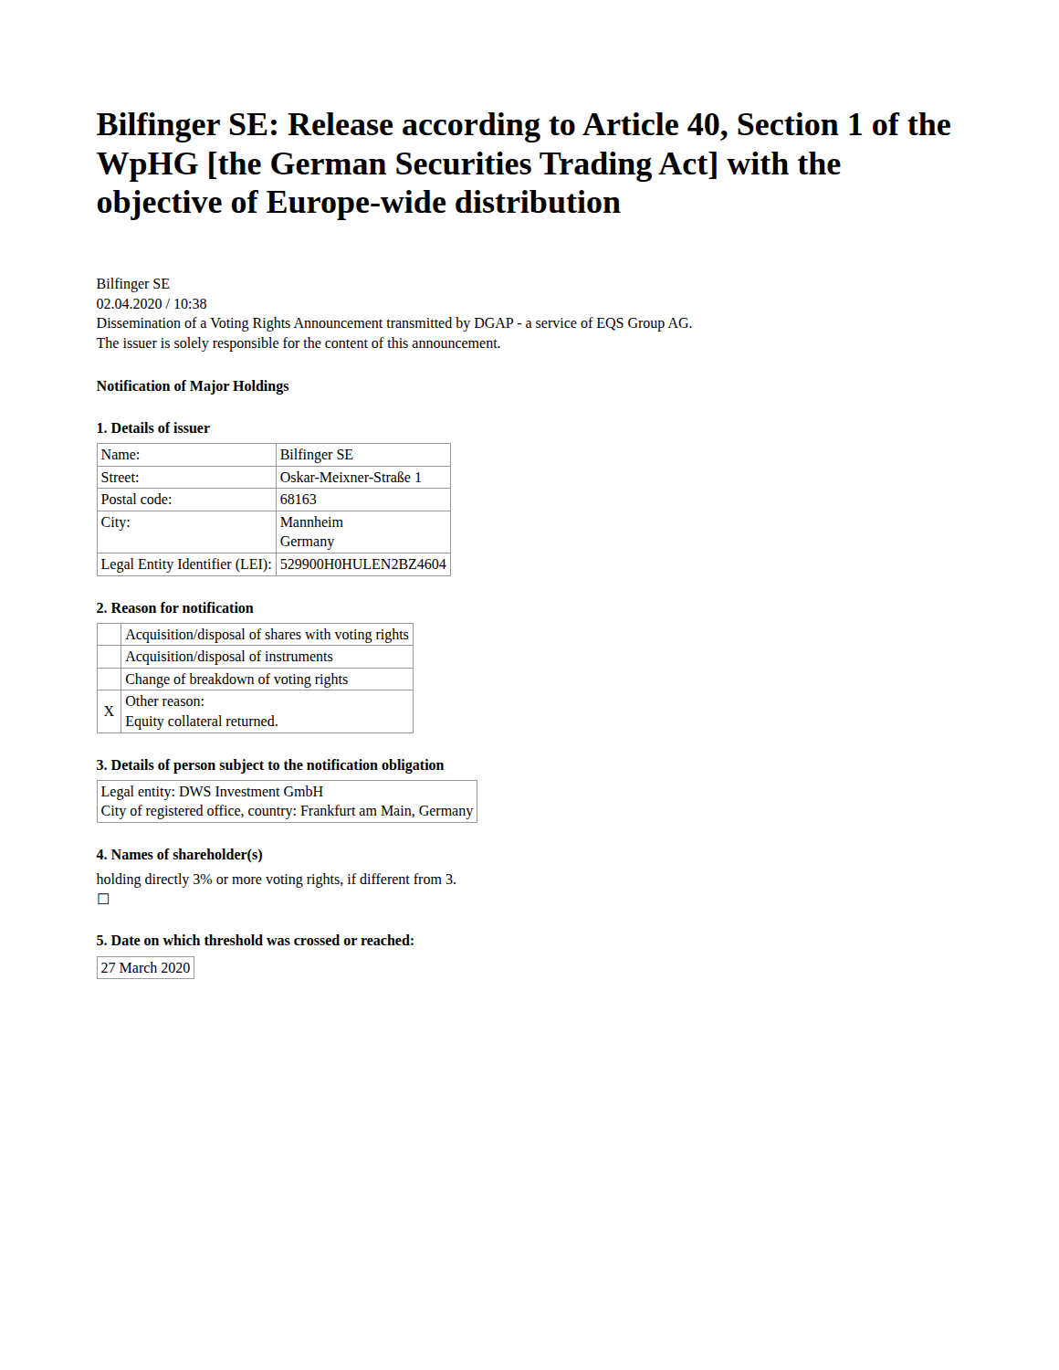Bilfinger SE: Release according to Article 40, Section 1 of the WpHG [the German Securities Trading Act] with the objective of Europe-wide distribution
Bilfinger SE
02.04.2020 / 10:38
Dissemination of a Voting Rights Announcement transmitted by DGAP - a service of EQS Group AG.
The issuer is solely responsible for the content of this announcement.
Notification of Major Holdings
1. Details of issuer
| Name: | Bilfinger SE |
| Street: | Oskar-Meixner-Straße 1 |
| Postal code: | 68163 |
| City: | Mannheim Germany |
| Legal Entity Identifier (LEI): | 529900H0HULEN2BZ4604 |
2. Reason for notification
| | Acquisition/disposal of shares with voting rights |
| | Acquisition/disposal of instruments |
| | Change of breakdown of voting rights |
| X | Other reason: Equity collateral returned. |
3. Details of person subject to the notification obligation
| Legal entity: DWS Investment GmbH City of registered office, country: Frankfurt am Main, Germany |
4. Names of shareholder(s)
holding directly 3% or more voting rights, if different from 3.
☐
5. Date on which threshold was crossed or reached:
27 March 2020